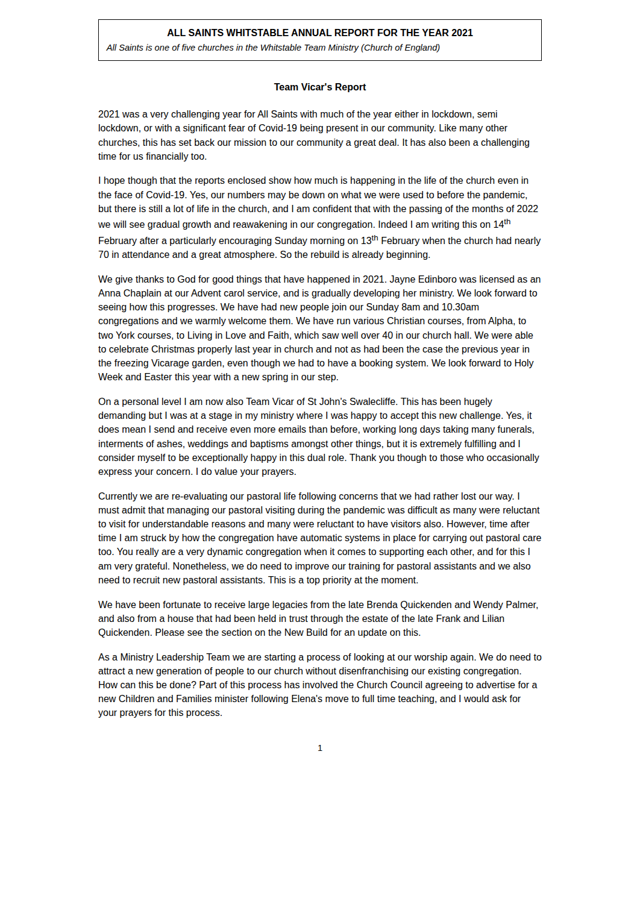All Saints Whitstable Annual Report for the Year 2021
All Saints is one of five churches in the Whitstable Team Ministry (Church of England)
Team Vicar's Report
2021 was a very challenging year for All Saints with much of the year either in lockdown, semi lockdown, or with a significant fear of Covid-19 being present in our community. Like many other churches, this has set back our mission to our community a great deal. It has also been a challenging time for us financially too.
I hope though that the reports enclosed show how much is happening in the life of the church even in the face of Covid-19. Yes, our numbers may be down on what we were used to before the pandemic, but there is still a lot of life in the church, and I am confident that with the passing of the months of 2022 we will see gradual growth and reawakening in our congregation. Indeed I am writing this on 14th February after a particularly encouraging Sunday morning on 13th February when the church had nearly 70 in attendance and a great atmosphere. So the rebuild is already beginning.
We give thanks to God for good things that have happened in 2021. Jayne Edinboro was licensed as an Anna Chaplain at our Advent carol service, and is gradually developing her ministry. We look forward to seeing how this progresses. We have had new people join our Sunday 8am and 10.30am congregations and we warmly welcome them. We have run various Christian courses, from Alpha, to two York courses, to Living in Love and Faith, which saw well over 40 in our church hall. We were able to celebrate Christmas properly last year in church and not as had been the case the previous year in the freezing Vicarage garden, even though we had to have a booking system. We look forward to Holy Week and Easter this year with a new spring in our step.
On a personal level I am now also Team Vicar of St John's Swalecliffe. This has been hugely demanding but I was at a stage in my ministry where I was happy to accept this new challenge. Yes, it does mean I send and receive even more emails than before, working long days taking many funerals, interments of ashes, weddings and baptisms amongst other things, but it is extremely fulfilling and I consider myself to be exceptionally happy in this dual role. Thank you though to those who occasionally express your concern. I do value your prayers.
Currently we are re-evaluating our pastoral life following concerns that we had rather lost our way. I must admit that managing our pastoral visiting during the pandemic was difficult as many were reluctant to visit for understandable reasons and many were reluctant to have visitors also. However, time after time I am struck by how the congregation have automatic systems in place for carrying out pastoral care too. You really are a very dynamic congregation when it comes to supporting each other, and for this I am very grateful. Nonetheless, we do need to improve our training for pastoral assistants and we also need to recruit new pastoral assistants. This is a top priority at the moment.
We have been fortunate to receive large legacies from the late Brenda Quickenden and Wendy Palmer, and also from a house that had been held in trust through the estate of the late Frank and Lilian Quickenden. Please see the section on the New Build for an update on this.
As a Ministry Leadership Team we are starting a process of looking at our worship again. We do need to attract a new generation of people to our church without disenfranchising our existing congregation. How can this be done? Part of this process has involved the Church Council agreeing to advertise for a new Children and Families minister following Elena's move to full time teaching, and I would ask for your prayers for this process.
1